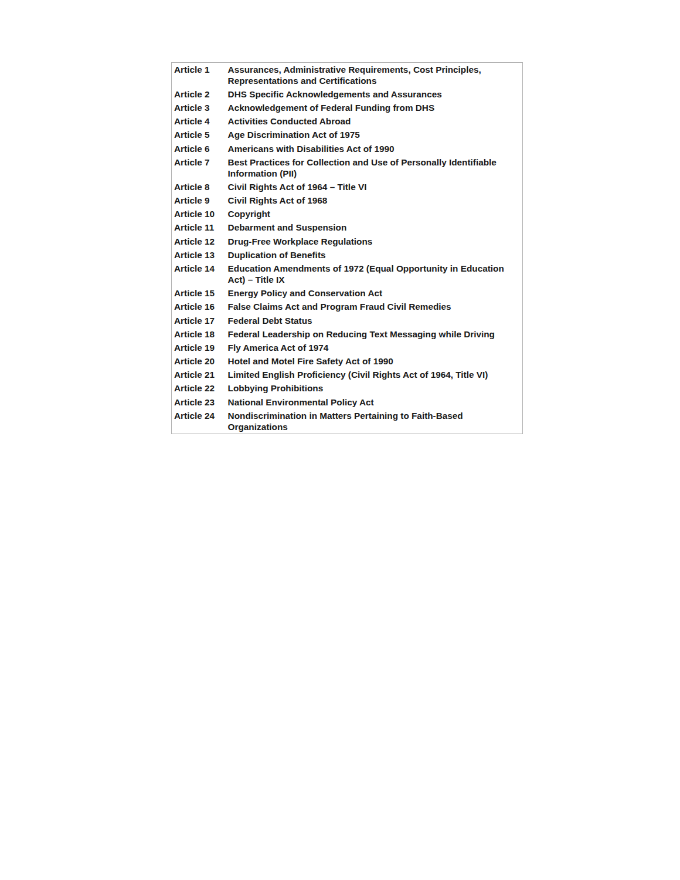| Article 1 | Assurances, Administrative Requirements, Cost Principles, Representations and Certifications |
| Article 2 | DHS Specific Acknowledgements and Assurances |
| Article 3 | Acknowledgement of Federal Funding from DHS |
| Article 4 | Activities Conducted Abroad |
| Article 5 | Age Discrimination Act of 1975 |
| Article 6 | Americans with Disabilities Act of 1990 |
| Article 7 | Best Practices for Collection and Use of Personally Identifiable Information (PII) |
| Article 8 | Civil Rights Act of 1964 – Title VI |
| Article 9 | Civil Rights Act of 1968 |
| Article 10 | Copyright |
| Article 11 | Debarment and Suspension |
| Article 12 | Drug-Free Workplace Regulations |
| Article 13 | Duplication of Benefits |
| Article 14 | Education Amendments of 1972 (Equal Opportunity in Education Act) – Title IX |
| Article 15 | Energy Policy and Conservation Act |
| Article 16 | False Claims Act and Program Fraud Civil Remedies |
| Article 17 | Federal Debt Status |
| Article 18 | Federal Leadership on Reducing Text Messaging while Driving |
| Article 19 | Fly America Act of 1974 |
| Article 20 | Hotel and Motel Fire Safety Act of 1990 |
| Article 21 | Limited English Proficiency (Civil Rights Act of 1964, Title VI) |
| Article 22 | Lobbying Prohibitions |
| Article 23 | National Environmental Policy Act |
| Article 24 | Nondiscrimination in Matters Pertaining to Faith-Based Organizations |